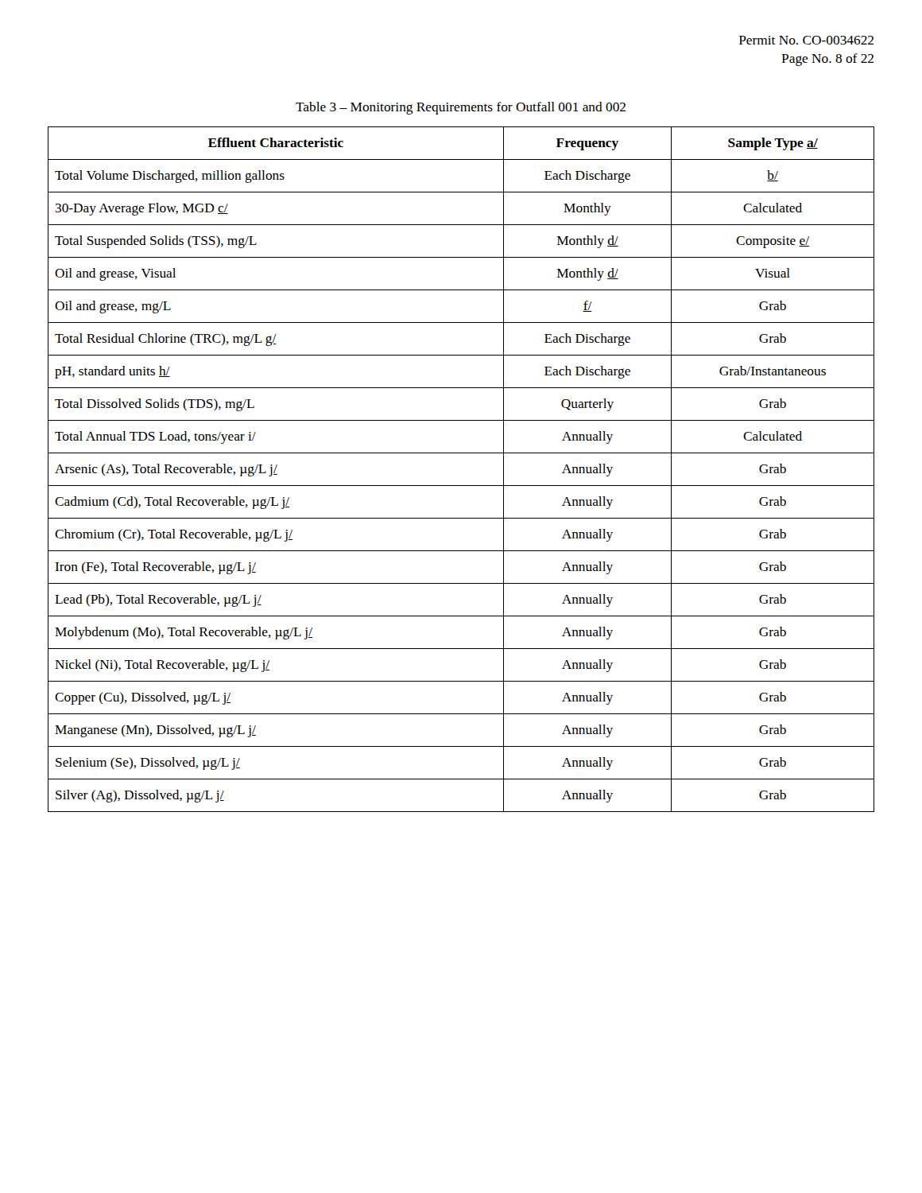Permit No. CO-0034622
Page No. 8 of 22
Table 3 – Monitoring Requirements for Outfall 001 and 002
| Effluent Characteristic | Frequency | Sample Type a/ |
| --- | --- | --- |
| Total Volume Discharged, million gallons | Each Discharge | b/ |
| 30-Day Average Flow, MGD c/ | Monthly | Calculated |
| Total Suspended Solids (TSS), mg/L | Monthly d/ | Composite e/ |
| Oil and grease, Visual | Monthly d/ | Visual |
| Oil and grease, mg/L | f/ | Grab |
| Total Residual Chlorine (TRC), mg/L g/ | Each Discharge | Grab |
| pH, standard units h/ | Each Discharge | Grab/Instantaneous |
| Total Dissolved Solids (TDS), mg/L | Quarterly | Grab |
| Total Annual TDS Load, tons/year i/ | Annually | Calculated |
| Arsenic (As), Total Recoverable, µg/L j/ | Annually | Grab |
| Cadmium (Cd), Total Recoverable, µg/L j/ | Annually | Grab |
| Chromium (Cr), Total Recoverable, µg/L j/ | Annually | Grab |
| Iron (Fe), Total Recoverable, µg/L j/ | Annually | Grab |
| Lead (Pb), Total Recoverable, µg/L j/ | Annually | Grab |
| Molybdenum (Mo), Total Recoverable, µg/L j/ | Annually | Grab |
| Nickel (Ni), Total Recoverable, µg/L j/ | Annually | Grab |
| Copper (Cu), Dissolved, µg/L j/ | Annually | Grab |
| Manganese (Mn), Dissolved, µg/L j/ | Annually | Grab |
| Selenium (Se), Dissolved, µg/L j/ | Annually | Grab |
| Silver (Ag), Dissolved, µg/L j/ | Annually | Grab |